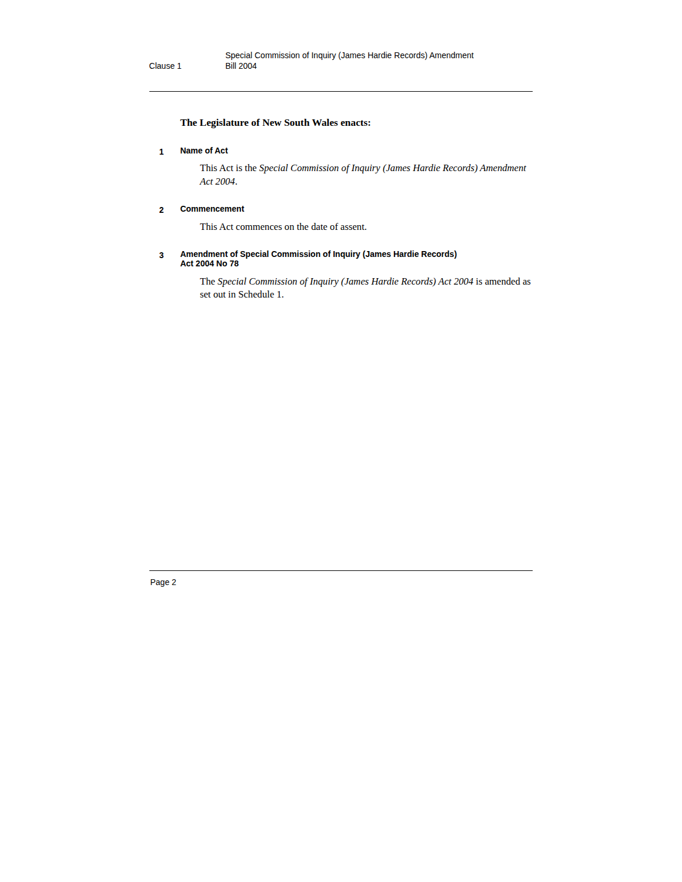Clause 1
Special Commission of Inquiry (James Hardie Records) Amendment
Bill 2004
The Legislature of New South Wales enacts:
1
Name of Act
This Act is the Special Commission of Inquiry (James Hardie Records) Amendment Act 2004.
2
Commencement
This Act commences on the date of assent.
3
Amendment of Special Commission of Inquiry (James Hardie Records)
Act 2004 No 78
The Special Commission of Inquiry (James Hardie Records) Act 2004 is amended as set out in Schedule 1.
Page 2